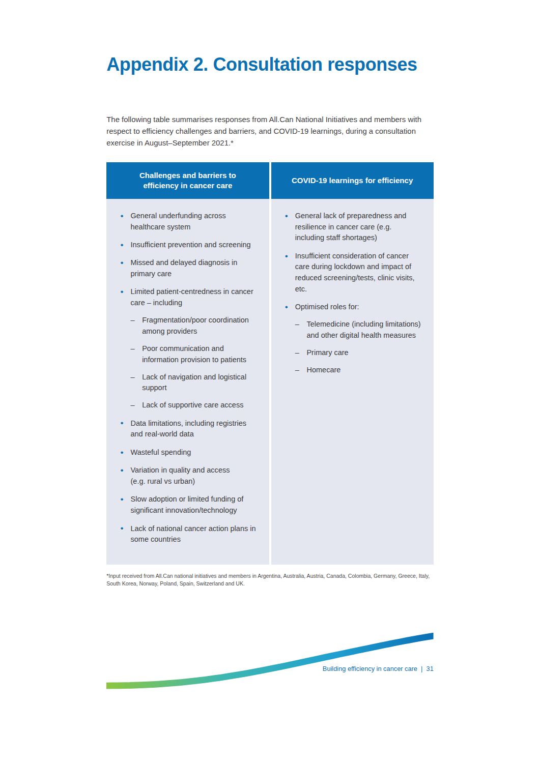Appendix 2. Consultation responses
The following table summarises responses from All.Can National Initiatives and members with respect to efficiency challenges and barriers, and COVID-19 learnings, during a consultation exercise in August–September 2021.*
| Challenges and barriers to efficiency in cancer care | COVID-19 learnings for efficiency |
| --- | --- |
| General underfunding across healthcare system Insufficient prevention and screening Missed and delayed diagnosis in primary care Limited patient-centredness in cancer care – including Fragmentation/poor coordination among providers Poor communication and information provision to patients Lack of navigation and logistical support Lack of supportive care access Data limitations, including registries and real-world data Wasteful spending Variation in quality and access (e.g. rural vs urban) Slow adoption or limited funding of significant innovation/technology Lack of national cancer action plans in some countries | General lack of preparedness and resilience in cancer care (e.g. including staff shortages) Insufficient consideration of cancer care during lockdown and impact of reduced screening/tests, clinic visits, etc. Optimised roles for: Telemedicine (including limitations) and other digital health measures Primary care Homecare |
*Input received from All.Can national initiatives and members in Argentina, Australia, Austria, Canada, Colombia, Germany, Greece, Italy, South Korea, Norway, Poland, Spain, Switzerland and UK.
Building efficiency in cancer care | 31